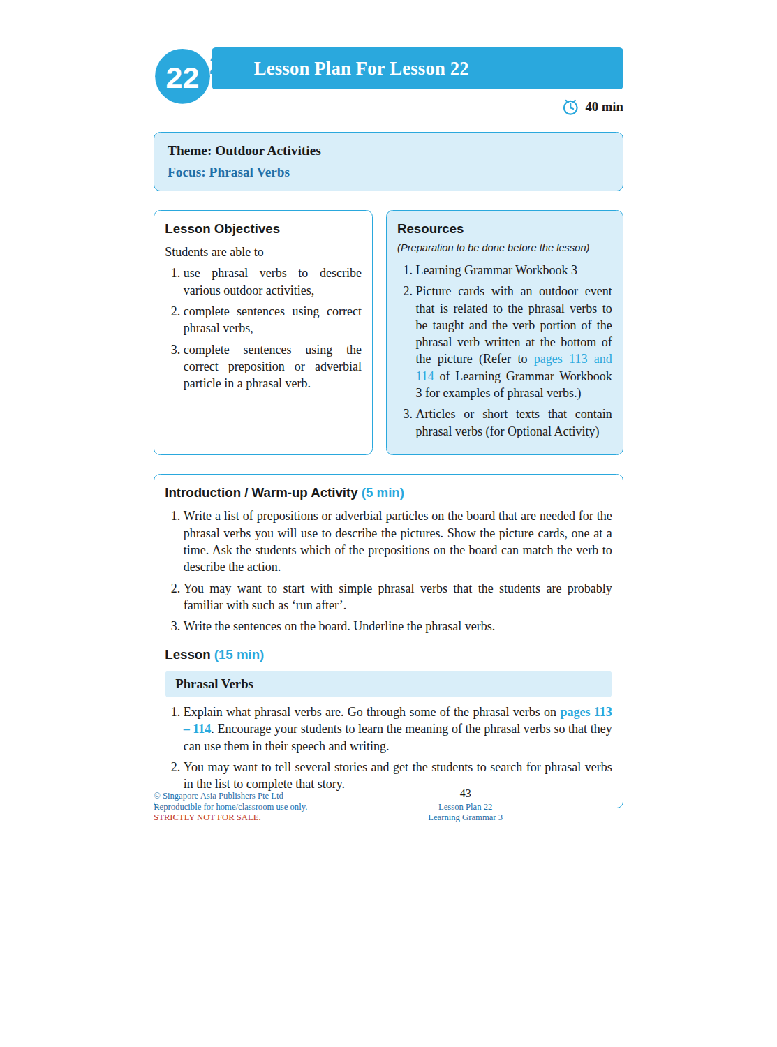22 2
Lesson Plan For Lesson 22
40 min
Theme: Outdoor Activities
Focus: Phrasal Verbs
Lesson Objectives
Students are able to
use phrasal verbs to describe various outdoor activities,
complete sentences using correct phrasal verbs,
complete sentences using the correct preposition or adverbial particle in a phrasal verb.
Resources
(Preparation to be done before the lesson)
Learning Grammar Workbook 3
Picture cards with an outdoor event that is related to the phrasal verbs to be taught and the verb portion of the phrasal verb written at the bottom of the picture (Refer to pages 113 and 114 of Learning Grammar Workbook 3 for examples of phrasal verbs.)
Articles or short texts that contain phrasal verbs (for Optional Activity)
Introduction / Warm-up Activity (5 min)
Write a list of prepositions or adverbial particles on the board that are needed for the phrasal verbs you will use to describe the pictures. Show the picture cards, one at a time. Ask the students which of the prepositions on the board can match the verb to describe the action.
You may want to start with simple phrasal verbs that the students are probably familiar with such as ‘run after’.
Write the sentences on the board. Underline the phrasal verbs.
Lesson (15 min)
Phrasal Verbs
Explain what phrasal verbs are. Go through some of the phrasal verbs on pages 113 – 114. Encourage your students to learn the meaning of the phrasal verbs so that they can use them in their speech and writing.
You may want to tell several stories and get the students to search for phrasal verbs in the list to complete that story.
© Singapore Asia Publishers Pte Ltd
Reproducible for home/classroom use only.
STRICTLY NOT FOR SALE.
43
Lesson Plan 22
Learning Grammar 3